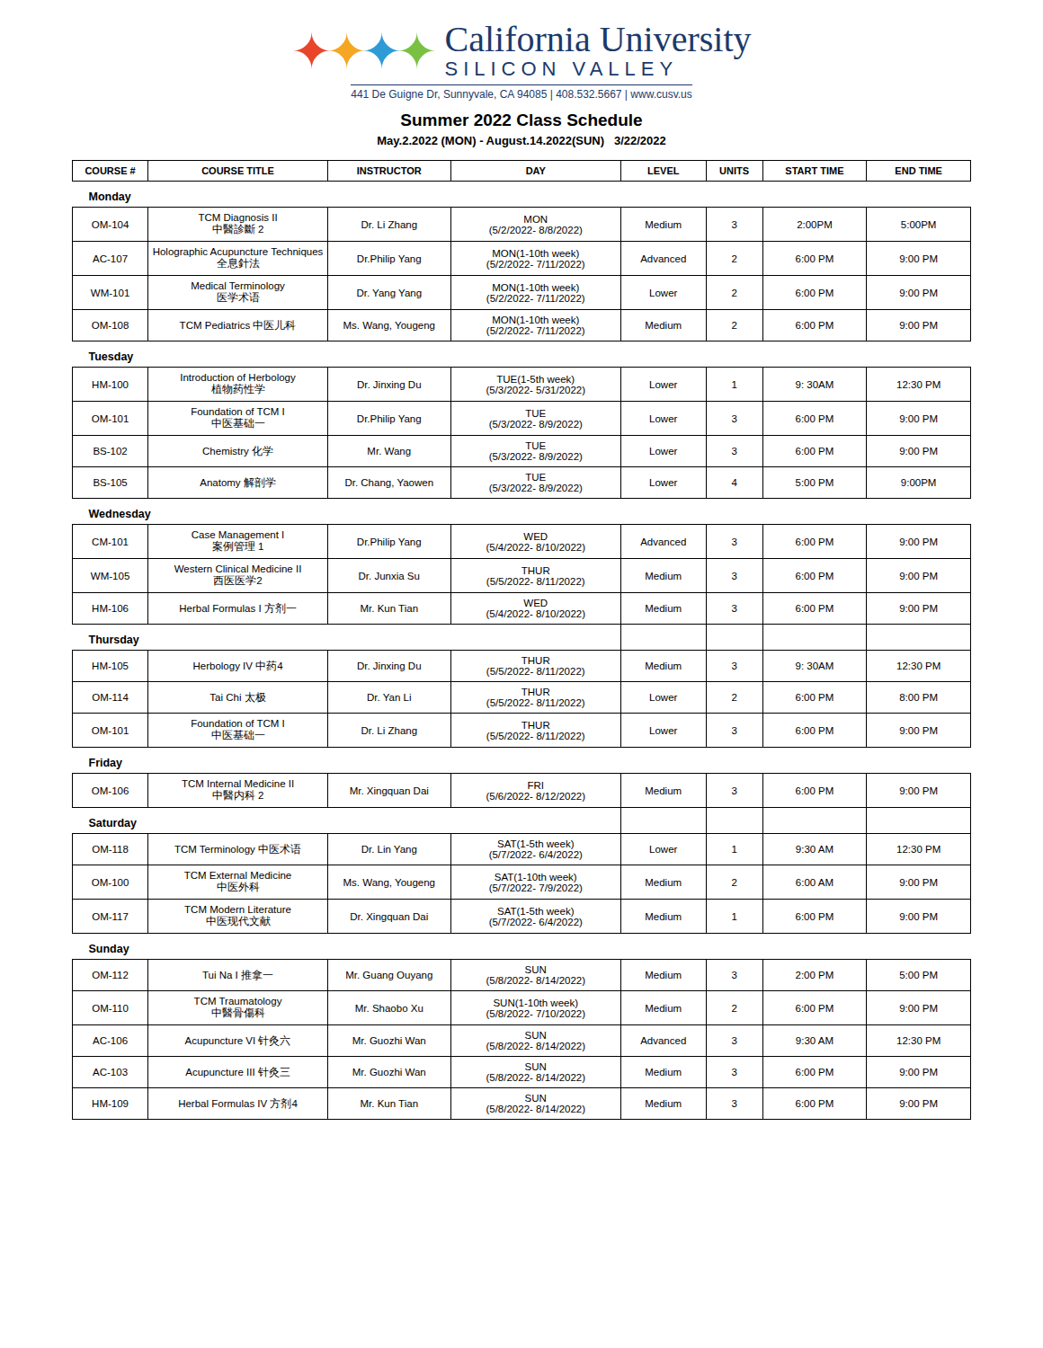✦✦✦✦
California University
SILICON VALLEY
441 De Guigne Dr, Sunnyvale, CA 94085 | 408.532.5667 | www.cusv.us
Summer 2022 Class Schedule
May.2.2022 (MON) - August.14.2022(SUN) 3/22/2022
| COURSE # | COURSE TITLE | INSTRUCTOR | DAY | LEVEL | UNITS | START TIME | END TIME |
| --- | --- | --- | --- | --- | --- | --- | --- |
| Monday |
| OM-104 | TCM Diagnosis II 中醫診斷 2 | Dr. Li Zhang | MON (5/2/2022- 8/8/2022) | Medium | 3 | 2:00PM | 5:00PM |
| AC-107 | Holographic Acupuncture Techniques 全息針法 | Dr.Philip Yang | MON(1-10th week) (5/2/2022- 7/11/2022) | Advanced | 2 | 6:00 PM | 9:00 PM |
| WM-101 | Medical Terminology 医学术语 | Dr. Yang Yang | MON(1-10th week) (5/2/2022- 7/11/2022) | Lower | 2 | 6:00 PM | 9:00 PM |
| OM-108 | TCM Pediatrics 中医儿科 | Ms. Wang, Yougeng | MON(1-10th week) (5/2/2022- 7/11/2022) | Medium | 2 | 6:00 PM | 9:00 PM |
| Tuesday |
| HM-100 | Introduction of Herbology 植物药性学 | Dr. Jinxing Du | TUE(1-5th week) (5/3/2022- 5/31/2022) | Lower | 1 | 9: 30AM | 12:30 PM |
| OM-101 | Foundation of TCM I 中医基础一 | Dr.Philip Yang | TUE (5/3/2022- 8/9/2022) | Lower | 3 | 6:00 PM | 9:00 PM |
| BS-102 | Chemistry 化学 | Mr. Wang | TUE (5/3/2022- 8/9/2022) | Lower | 3 | 6:00 PM | 9:00 PM |
| BS-105 | Anatomy 解剖学 | Dr. Chang, Yaowen | TUE (5/3/2022- 8/9/2022) | Lower | 4 | 5:00 PM | 9:00PM |
| Wednesday |
| CM-101 | Case Management I 案例管理 1 | Dr.Philip Yang | WED (5/4/2022- 8/10/2022) | Advanced | 3 | 6:00 PM | 9:00 PM |
| WM-105 | Western Clinical Medicine II 西医医学2 | Dr. Junxia Su | THUR (5/5/2022- 8/11/2022) | Medium | 3 | 6:00 PM | 9:00 PM |
| HM-106 | Herbal Formulas I 方剂一 | Mr. Kun Tian | WED (5/4/2022- 8/10/2022) | Medium | 3 | 6:00 PM | 9:00 PM |
| Thursday | | | | |
| HM-105 | Herbology IV 中药4 | Dr. Jinxing Du | THUR (5/5/2022- 8/11/2022) | Medium | 3 | 9: 30AM | 12:30 PM |
| OM-114 | Tai Chi 太极 | Dr. Yan Li | THUR (5/5/2022- 8/11/2022) | Lower | 2 | 6:00 PM | 8:00 PM |
| OM-101 | Foundation of TCM I 中医基础一 | Dr. Li Zhang | THUR (5/5/2022- 8/11/2022) | Lower | 3 | 6:00 PM | 9:00 PM |
| Friday |
| OM-106 | TCM Internal Medicine II 中醫内科 2 | Mr. Xingquan Dai | FRI (5/6/2022- 8/12/2022) | Medium | 3 | 6:00 PM | 9:00 PM |
| Saturday | | | | |
| OM-118 | TCM Terminology 中医术语 | Dr. Lin Yang | SAT(1-5th week) (5/7/2022- 6/4/2022) | Lower | 1 | 9:30 AM | 12:30 PM |
| OM-100 | TCM External Medicine 中医外科 | Ms. Wang, Yougeng | SAT(1-10th week) (5/7/2022- 7/9/2022) | Medium | 2 | 6:00 AM | 9:00 PM |
| OM-117 | TCM Modern Literature 中医现代文献 | Dr. Xingquan Dai | SAT(1-5th week) (5/7/2022- 6/4/2022) | Medium | 1 | 6:00 PM | 9:00 PM |
| Sunday |
| OM-112 | Tui Na I 推拿一 | Mr. Guang Ouyang | SUN (5/8/2022- 8/14/2022) | Medium | 3 | 2:00 PM | 5:00 PM |
| OM-110 | TCM Traumatology 中醫骨傷科 | Mr. Shaobo Xu | SUN(1-10th week) (5/8/2022- 7/10/2022) | Medium | 2 | 6:00 PM | 9:00 PM |
| AC-106 | Acupuncture VI 针灸六 | Mr. Guozhi Wan | SUN (5/8/2022- 8/14/2022) | Advanced | 3 | 9:30 AM | 12:30 PM |
| AC-103 | Acupuncture III 针灸三 | Mr. Guozhi Wan | SUN (5/8/2022- 8/14/2022) | Medium | 3 | 6:00 PM | 9:00 PM |
| HM-109 | Herbal Formulas IV 方剂4 | Mr. Kun Tian | SUN (5/8/2022- 8/14/2022) | Medium | 3 | 6:00 PM | 9:00 PM |